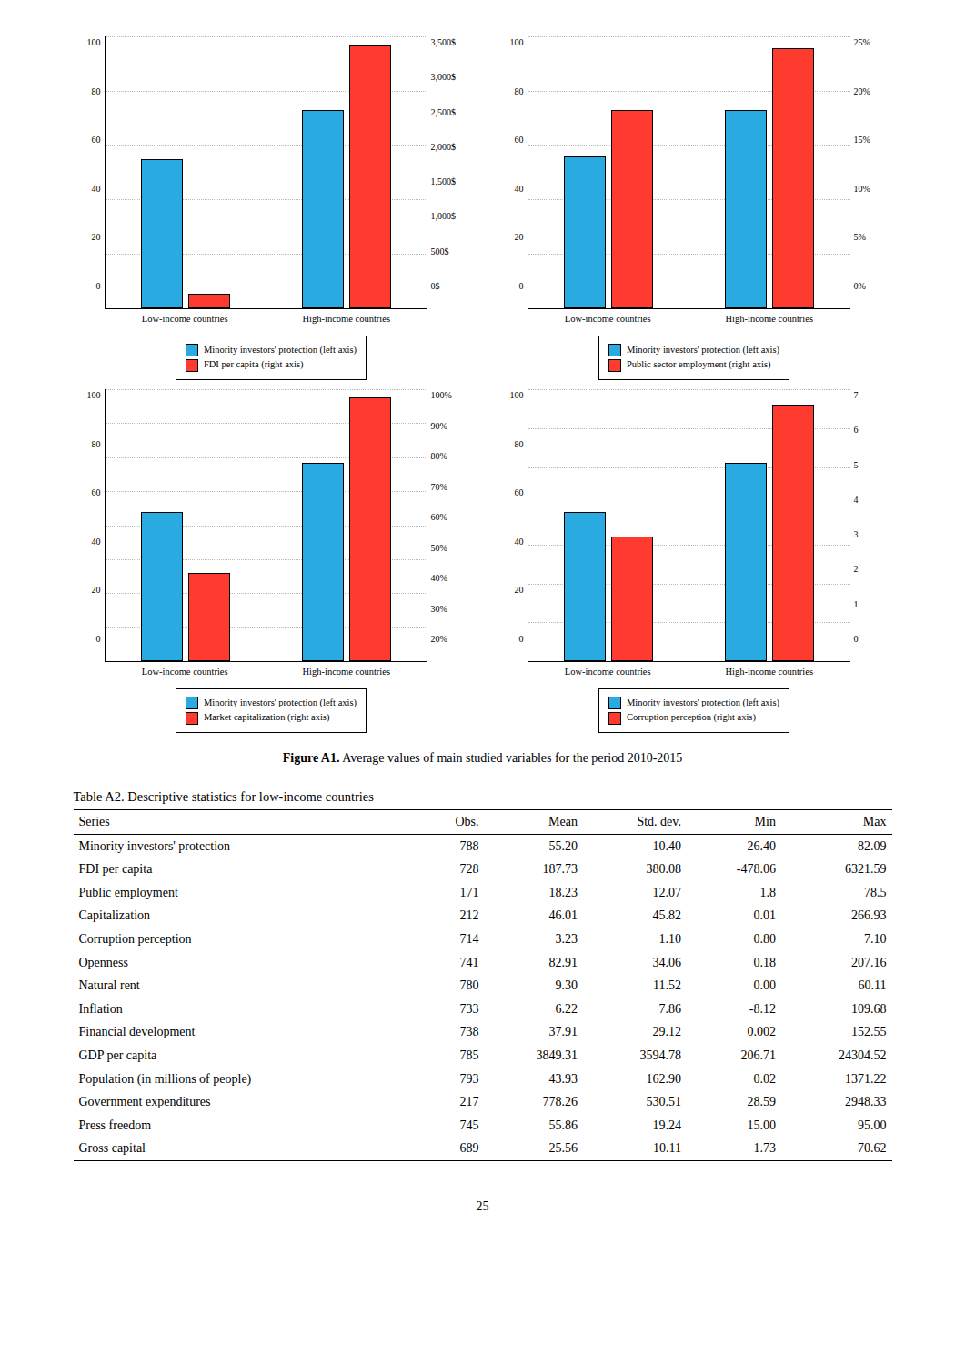100 80 60 40 20 0
3,500$ 3,000$ 2,500$ 2,000$ 1,500$ 1,000$ 500$ 0$
Low-income countries High-income countries
Minority investors' protection (left axis)
FDI per capita (right axis)
100 80 60 40 20 0
25% 20% 15% 10% 5% 0%
Low-income countries High-income countries
Minority investors' protection (left axis)
Public sector employment (right axis)
100 80 60 40 20 0
100% 90% 80% 70% 60% 50% 40% 30% 20%
Low-income countries High-income countries
Minority investors' protection (left axis)
Market capitalization (right axis)
100 80 60 40 20 0
7 6 5 4 3 2 1 0
Low-income countries High-income countries
Minority investors' protection (left axis)
Corruption perception (right axis)
Figure A1. Average values of main studied variables for the period 2010-2015
Table A2. Descriptive statistics for low-income countries
| Series | Obs. | Mean | Std. dev. | Min | Max |
| --- | --- | --- | --- | --- | --- |
| Minority investors' protection | 788 | 55.20 | 10.40 | 26.40 | 82.09 |
| FDI per capita | 728 | 187.73 | 380.08 | -478.06 | 6321.59 |
| Public employment | 171 | 18.23 | 12.07 | 1.8 | 78.5 |
| Capitalization | 212 | 46.01 | 45.82 | 0.01 | 266.93 |
| Corruption perception | 714 | 3.23 | 1.10 | 0.80 | 7.10 |
| Openness | 741 | 82.91 | 34.06 | 0.18 | 207.16 |
| Natural rent | 780 | 9.30 | 11.52 | 0.00 | 60.11 |
| Inflation | 733 | 6.22 | 7.86 | -8.12 | 109.68 |
| Financial development | 738 | 37.91 | 29.12 | 0.002 | 152.55 |
| GDP per capita | 785 | 3849.31 | 3594.78 | 206.71 | 24304.52 |
| Population (in millions of people) | 793 | 43.93 | 162.90 | 0.02 | 1371.22 |
| Government expenditures | 217 | 778.26 | 530.51 | 28.59 | 2948.33 |
| Press freedom | 745 | 55.86 | 19.24 | 15.00 | 95.00 |
| Gross capital | 689 | 25.56 | 10.11 | 1.73 | 70.62 |
25